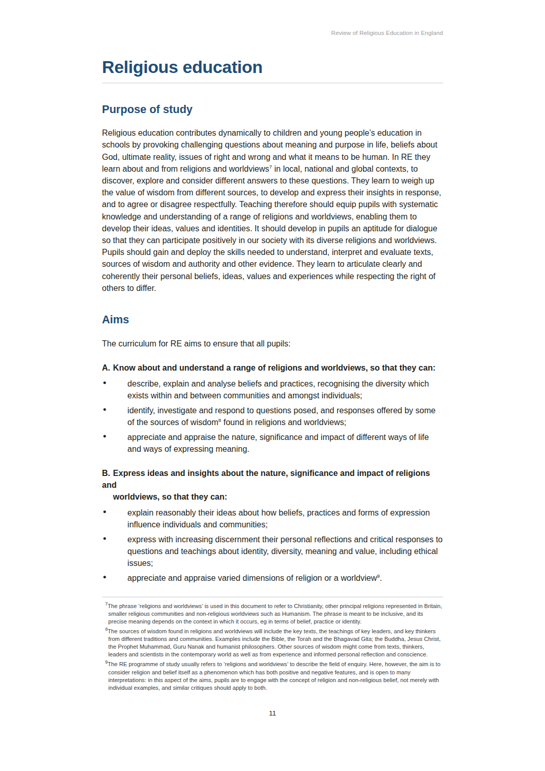Review of Religious Education in England
Religious education
Purpose of study
Religious education contributes dynamically to children and young people’s education in schools by provoking challenging questions about meaning and purpose in life, beliefs about God, ultimate reality, issues of right and wrong and what it means to be human. In RE they learn about and from religions and worldviews7 in local, national and global contexts, to discover, explore and consider different answers to these questions. They learn to weigh up the value of wisdom from different sources, to develop and express their insights in response, and to agree or disagree respectfully. Teaching therefore should equip pupils with systematic knowledge and understanding of a range of religions and worldviews, enabling them to develop their ideas, values and identities. It should develop in pupils an aptitude for dialogue so that they can participate positively in our society with its diverse religions and worldviews. Pupils should gain and deploy the skills needed to understand, interpret and evaluate texts, sources of wisdom and authority and other evidence. They learn to articulate clearly and coherently their personal beliefs, ideas, values and experiences while respecting the right of others to differ.
Aims
The curriculum for RE aims to ensure that all pupils:
A. Know about and understand a range of religions and worldviews, so that they can:
describe, explain and analyse beliefs and practices, recognising the diversity which exists within and between communities and amongst individuals;
identify, investigate and respond to questions posed, and responses offered by some of the sources of wisdom8 found in religions and worldviews;
appreciate and appraise the nature, significance and impact of different ways of life and ways of expressing meaning.
B. Express ideas and insights about the nature, significance and impact of religions andworldviews, so that they can:
explain reasonably their ideas about how beliefs, practices and forms of expression influence individuals and communities;
express with increasing discernment their personal reflections and critical responses to questions and teachings about identity, diversity, meaning and value, including ethical issues;
appreciate and appraise varied dimensions of religion or a worldview9.
7The phrase ‘religions and worldviews’ is used in this document to refer to Christianity, other principal religions represented in Britain, smaller religious communities and non-religious worldviews such as Humanism. The phrase is meant to be inclusive, and its precise meaning depends on the context in which it occurs, eg in terms of belief, practice or identity.
8The sources of wisdom found in religions and worldviews will include the key texts, the teachings of key leaders, and key thinkers from different traditions and communities. Examples include the Bible, the Torah and the Bhagavad Gita; the Buddha, Jesus Christ, the Prophet Muhammad, Guru Nanak and humanist philosophers. Other sources of wisdom might come from texts, thinkers, leaders and scientists in the contemporary world as well as from experience and informed personal reflection and conscience.
9The RE programme of study usually refers to ‘religions and worldviews’ to describe the field of enquiry. Here, however, the aim is to consider religion and belief itself as a phenomenon which has both positive and negative features, and is open to many interpretations: in this aspect of the aims, pupils are to engage with the concept of religion and non-religious belief, not merely with individual examples, and similar critiques should apply to both.
11